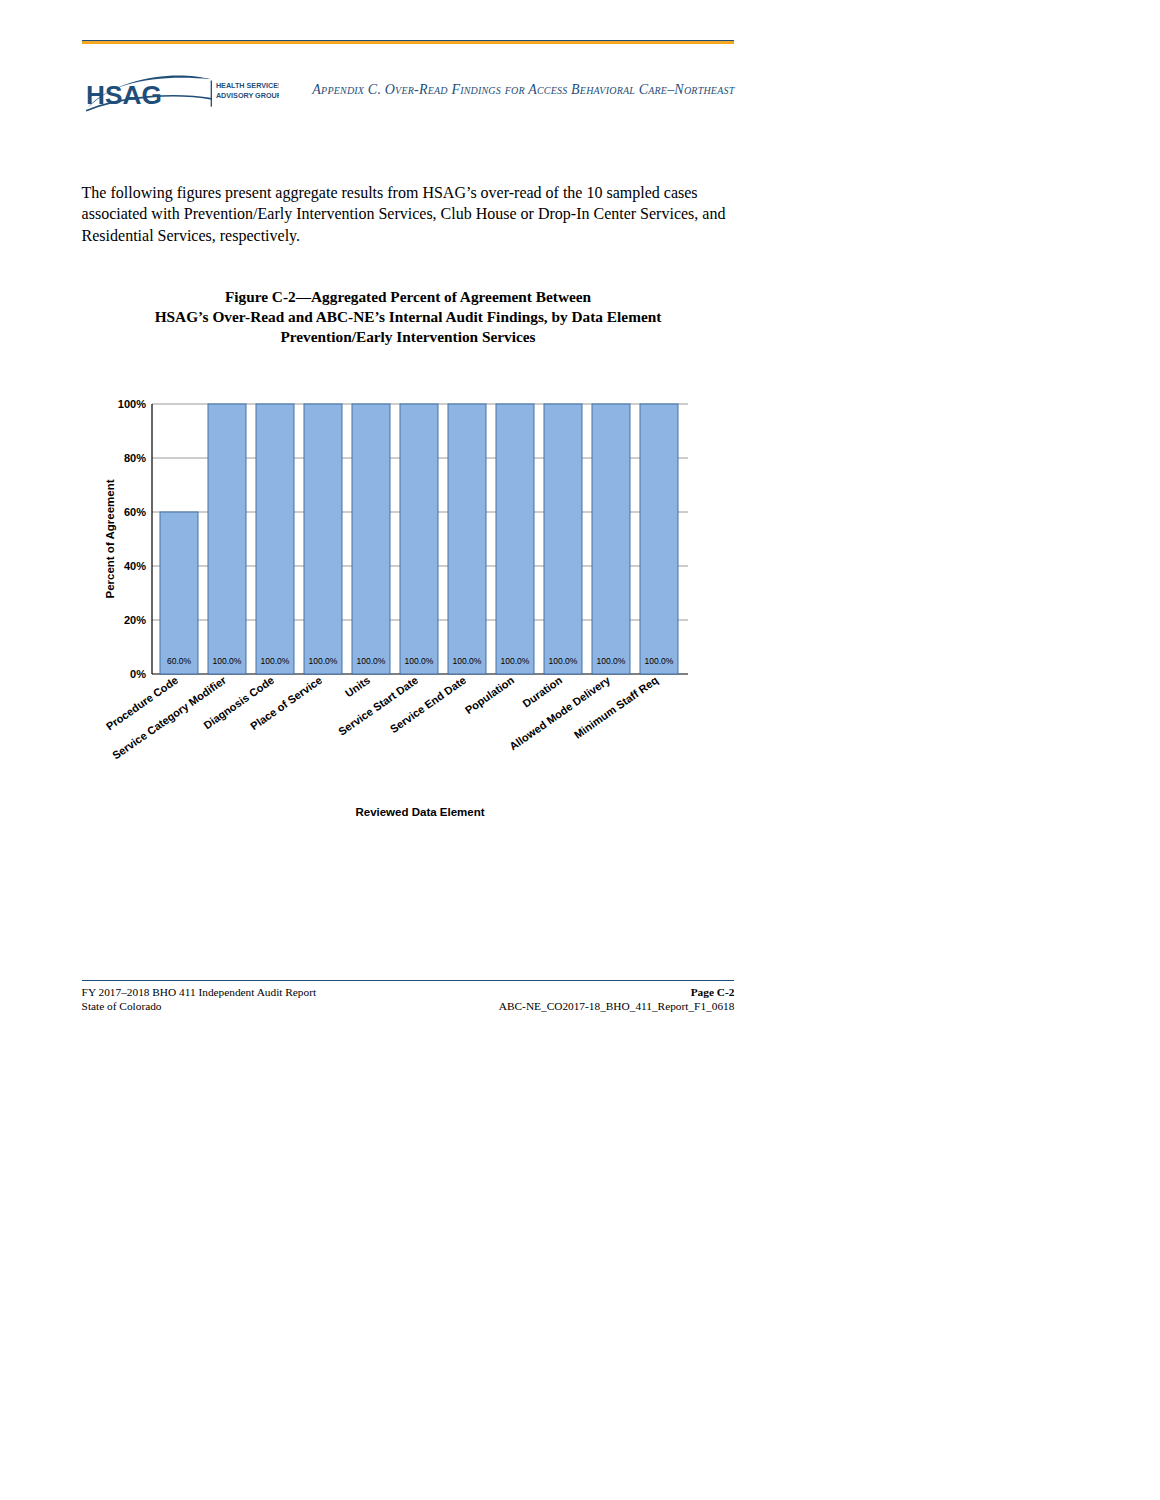HSAG HEALTH SERVICES ADVISORY GROUP
Appendix C. Over-Read Findings for Access Behavioral Care–Northeast
The following figures present aggregate results from HSAG’s over-read of the 10 sampled cases associated with Prevention/Early Intervention Services, Club House or Drop-In Center Services, and Residential Services, respectively.
Figure C-2—Aggregated Percent of Agreement Between
HSAG’s Over-Read and ABC-NE’s Internal Audit Findings, by Data Element
Prevention/Early Intervention Services
100% 80% 60% 40% 20% 0% 60.0% 100.0% 100.0% 100.0% 100.0% 100.0% 100.0% 100.0% 100.0% 100.0% 100.0% Percent of Agreement Procedure Code Service Category Modifier Diagnosis Code Place of Service Units Service Start Date Service End Date Population Duration Allowed Mode Delivery Minimum Staff Req Reviewed Data Element
FY 2017–2018 BHO 411 Independent Audit Report
State of Colorado
Page C-2
ABC-NE_CO2017-18_BHO_411_Report_F1_0618